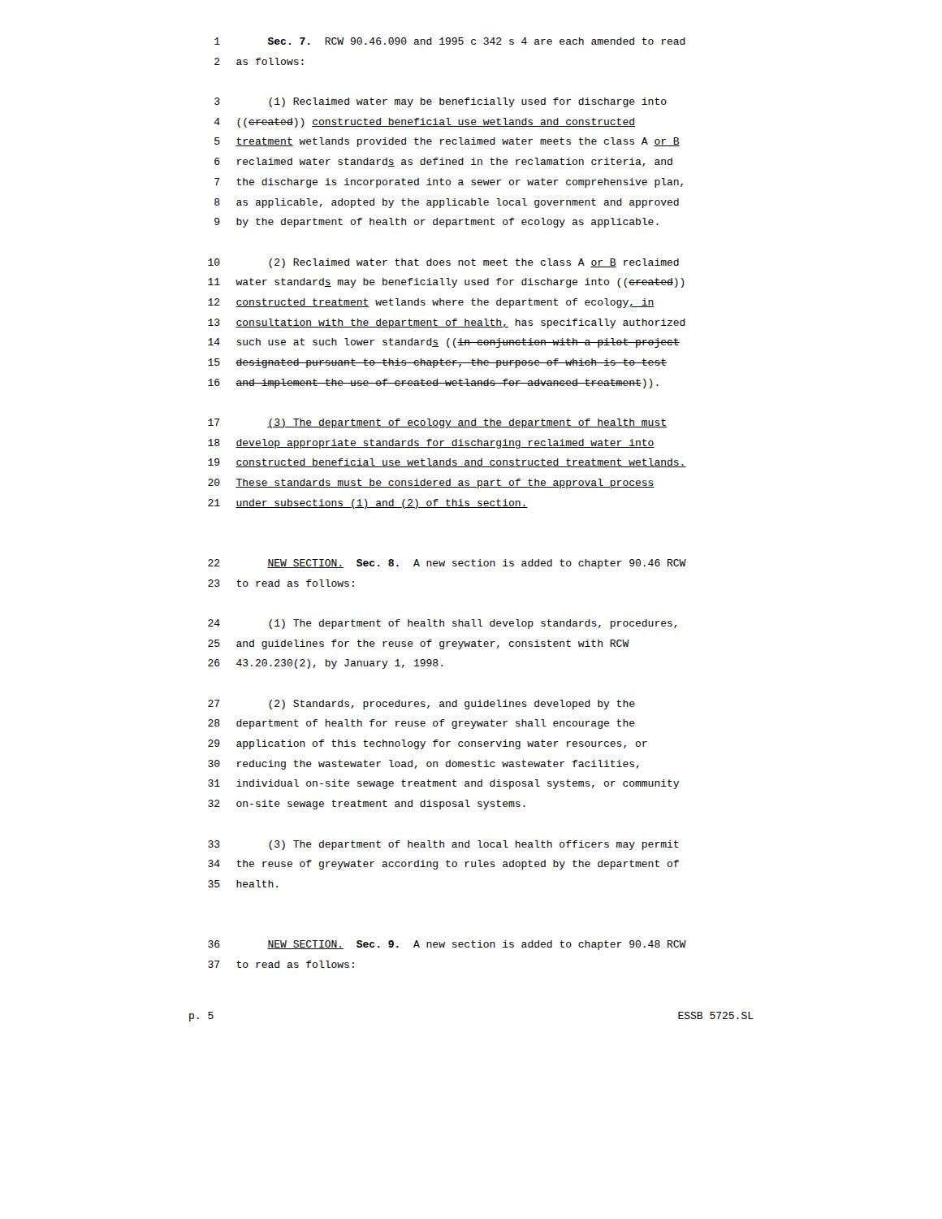1 Sec. 7. RCW 90.46.090 and 1995 c 342 s 4 are each amended to read
2 as follows:
3 (1) Reclaimed water may be beneficially used for discharge into
4((created)) constructed beneficial use wetlands and constructed
5 treatment wetlands provided the reclaimed water meets the class A or B
6 reclaimed water standards as defined in the reclamation criteria, and
7 the discharge is incorporated into a sewer or water comprehensive plan,
8 as applicable, adopted by the applicable local government and approved
9 by the department of health or department of ecology as applicable.
10 (2) Reclaimed water that does not meet the class A or B reclaimed
11 water standards may be beneficially used for discharge into ((created))
12 constructed treatment wetlands where the department of ecology, in
13 consultation with the department of health, has specifically authorized
14 such use at such lower standards ((in conjunction with a pilot project
15 designated pursuant to this chapter, the purpose of which is to test
16 and implement the use of created wetlands for advanced treatment)).
17 (3) The department of ecology and the department of health must
18 develop appropriate standards for discharging reclaimed water into
19 constructed beneficial use wetlands and constructed treatment wetlands.
20 These standards must be considered as part of the approval process
21 under subsections (1) and (2) of this section.
22 NEW SECTION. Sec. 8. A new section is added to chapter 90.46 RCW
23 to read as follows:
24 (1) The department of health shall develop standards, procedures,
25 and guidelines for the reuse of greywater, consistent with RCW
2643.20.230(2), by January 1, 1998.
27 (2) Standards, procedures, and guidelines developed by the
28 department of health for reuse of greywater shall encourage the
29 application of this technology for conserving water resources, or
30 reducing the wastewater load, on domestic wastewater facilities,
31 individual on-site sewage treatment and disposal systems, or community
32 on-site sewage treatment and disposal systems.
33 (3) The department of health and local health officers may permit
34 the reuse of greywater according to rules adopted by the department of
35 health.
36 NEW SECTION. Sec. 9. A new section is added to chapter 90.48 RCW
37 to read as follows:
p. 5 ESSB 5725.SL